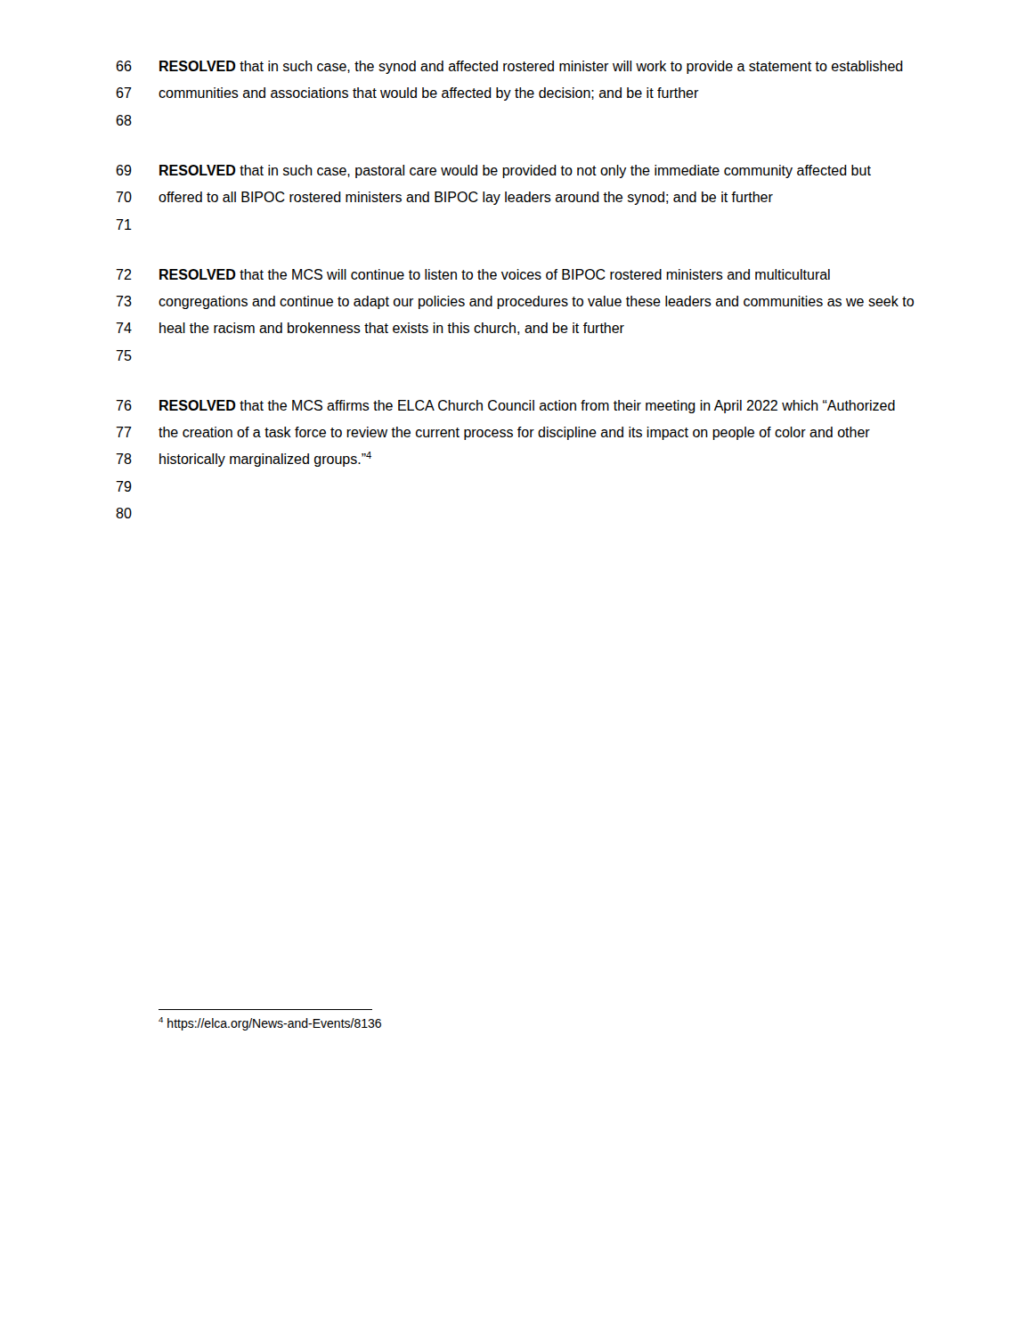66
67
68
RESOLVED that in such case, the synod and affected rostered minister will work to provide a statement to established communities and associations that would be affected by the decision; and be it further
69
70
71
RESOLVED that in such case, pastoral care would be provided to not only the immediate community affected but offered to all BIPOC rostered ministers and BIPOC lay leaders around the synod; and be it further
72
73
74
75
RESOLVED that the MCS will continue to listen to the voices of BIPOC rostered ministers and multicultural congregations and continue to adapt our policies and procedures to value these leaders and communities as we seek to heal the racism and brokenness that exists in this church, and be it further
76
77
78
79
80
RESOLVED that the MCS affirms the ELCA Church Council action from their meeting in April 2022 which “Authorized the creation of a task force to review the current process for discipline and its impact on people of color and other historically marginalized groups.”4
4 https://elca.org/News-and-Events/8136